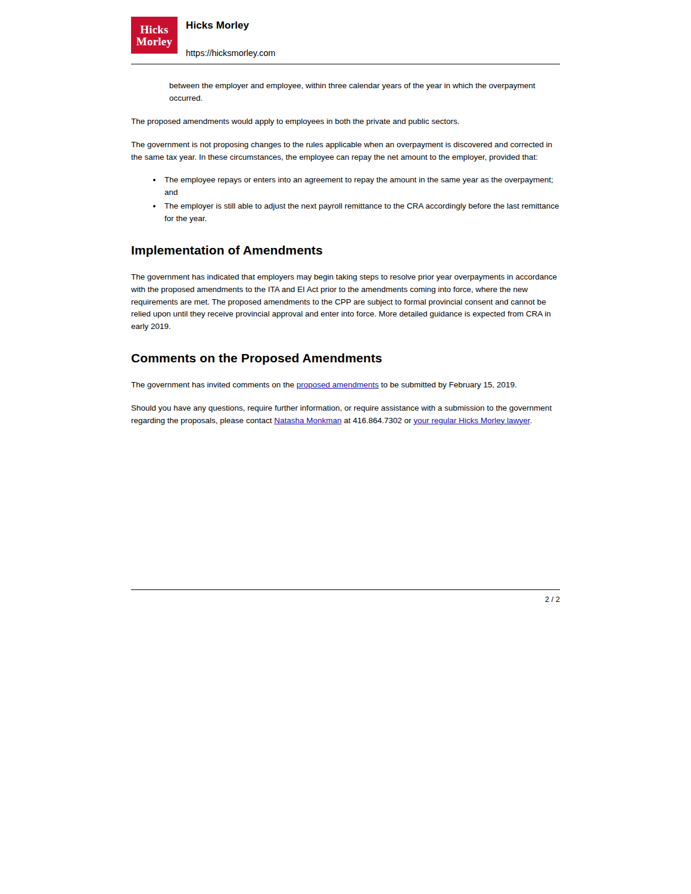Hicks Morley
Hicks Morley
https://hicksmorley.com
between the employer and employee, within three calendar years of the year in which the overpayment occurred.
The proposed amendments would apply to employees in both the private and public sectors.
The government is not proposing changes to the rules applicable when an overpayment is discovered and corrected in the same tax year. In these circumstances, the employee can repay the net amount to the employer, provided that:
The employee repays or enters into an agreement to repay the amount in the same year as the overpayment; and
The employer is still able to adjust the next payroll remittance to the CRA accordingly before the last remittance for the year.
Implementation of Amendments
The government has indicated that employers may begin taking steps to resolve prior year overpayments in accordance with the proposed amendments to the ITA and EI Act prior to the amendments coming into force, where the new requirements are met. The proposed amendments to the CPP are subject to formal provincial consent and cannot be relied upon until they receive provincial approval and enter into force. More detailed guidance is expected from CRA in early 2019.
Comments on the Proposed Amendments
The government has invited comments on the proposed amendments to be submitted by February 15, 2019.
Should you have any questions, require further information, or require assistance with a submission to the government regarding the proposals, please contact Natasha Monkman at 416.864.7302 or your regular Hicks Morley lawyer.
2 / 2